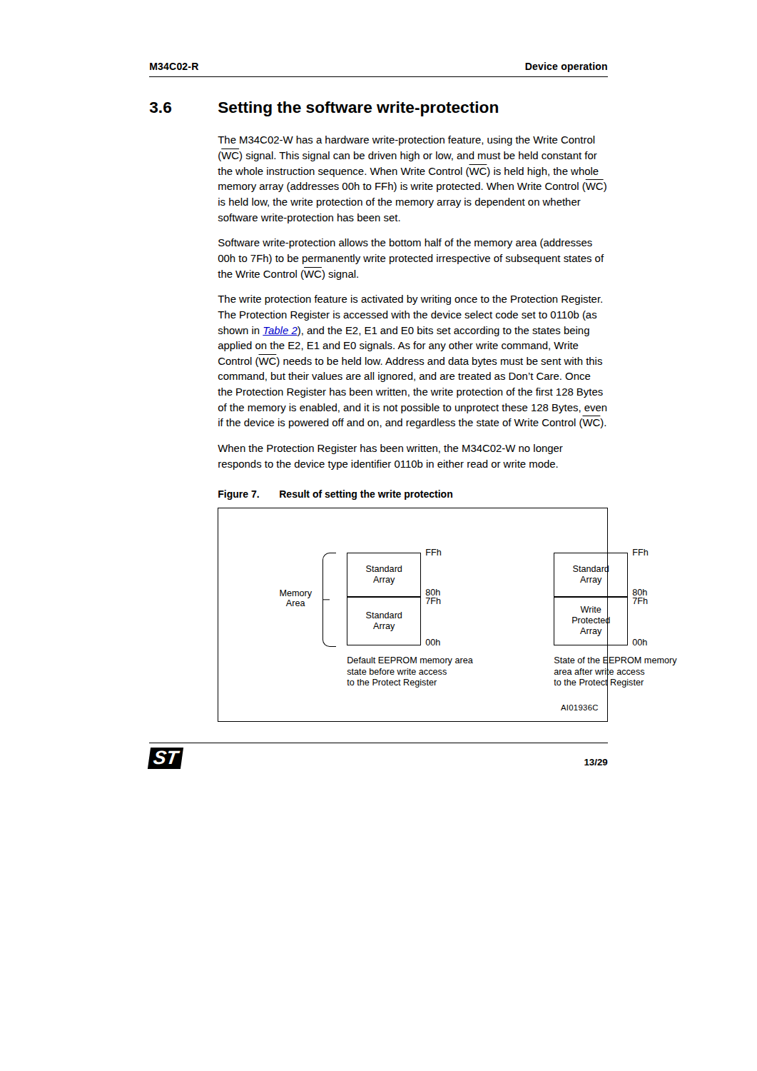M34C02-R
Device operation
3.6
Setting the software write-protection
The M34C02-W has a hardware write-protection feature, using the Write Control (WC) signal. This signal can be driven high or low, and must be held constant for the whole instruction sequence. When Write Control (WC) is held high, the whole memory array (addresses 00h to FFh) is write protected. When Write Control (WC) is held low, the write protection of the memory array is dependent on whether software write-protection has been set.
Software write-protection allows the bottom half of the memory area (addresses 00h to 7Fh) to be permanently write protected irrespective of subsequent states of the Write Control (WC) signal.
The write protection feature is activated by writing once to the Protection Register. The Protection Register is accessed with the device select code set to 0110b (as shown in Table 2), and the E2, E1 and E0 bits set according to the states being applied on the E2, E1 and E0 signals. As for any other write command, Write Control (WC) needs to be held low. Address and data bytes must be sent with this command, but their values are all ignored, and are treated as Don’t Care. Once the Protection Register has been written, the write protection of the first 128 Bytes of the memory is enabled, and it is not possible to unprotect these 128 Bytes, even if the device is powered off and on, and regardless the state of Write Control (WC).
When the Protection Register has been written, the M34C02-W no longer responds to the device type identifier 0110b in either read or write mode.
Figure 7.
Result of setting the write protection
Memory
Area
Standard
Array
Standard
Array
FFh
80h
7Fh
00h
Standard
Array
Write
Protected
Array
FFh
80h
7Fh
00h
Default EEPROM memory area
state before write access
to the Protect Register
State of the EEPROM memory
area after write access
to the Protect Register
AI01936C
ST
13/29